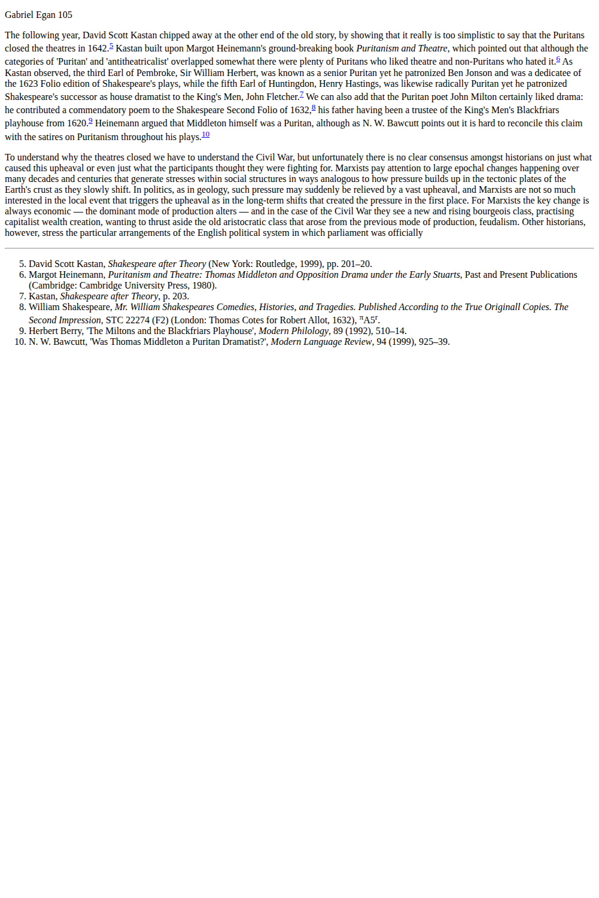Gabriel Egan 105
The following year, David Scott Kastan chipped away at the other end of the old story, by showing that it really is too simplistic to say that the Puritans closed the theatres in 1642.5 Kastan built upon Margot Heinemann's ground-breaking book Puritanism and Theatre, which pointed out that although the categories of 'Puritan' and 'antitheatricalist' overlapped somewhat there were plenty of Puritans who liked theatre and non-Puritans who hated it.6 As Kastan observed, the third Earl of Pembroke, Sir William Herbert, was known as a senior Puritan yet he patronized Ben Jonson and was a dedicatee of the 1623 Folio edition of Shakespeare's plays, while the fifth Earl of Huntingdon, Henry Hastings, was likewise radically Puritan yet he patronized Shakespeare's successor as house dramatist to the King's Men, John Fletcher.7 We can also add that the Puritan poet John Milton certainly liked drama: he contributed a commendatory poem to the Shakespeare Second Folio of 1632,8 his father having been a trustee of the King's Men's Blackfriars playhouse from 1620.9 Heinemann argued that Middleton himself was a Puritan, although as N. W. Bawcutt points out it is hard to reconcile this claim with the satires on Puritanism throughout his plays.10
To understand why the theatres closed we have to understand the Civil War, but unfortunately there is no clear consensus amongst historians on just what caused this upheaval or even just what the participants thought they were fighting for. Marxists pay attention to large epochal changes happening over many decades and centuries that generate stresses within social structures in ways analogous to how pressure builds up in the tectonic plates of the Earth's crust as they slowly shift. In politics, as in geology, such pressure may suddenly be relieved by a vast upheaval, and Marxists are not so much interested in the local event that triggers the upheaval as in the long-term shifts that created the pressure in the first place. For Marxists the key change is always economic — the dominant mode of production alters — and in the case of the Civil War they see a new and rising bourgeois class, practising capitalist wealth creation, wanting to thrust aside the old aristocratic class that arose from the previous mode of production, feudalism. Other historians, however, stress the particular arrangements of the English political system in which parliament was officially
David Scott Kastan, Shakespeare after Theory (New York: Routledge, 1999), pp. 201–20.
Margot Heinemann, Puritanism and Theatre: Thomas Middleton and Opposition Drama under the Early Stuarts, Past and Present Publications (Cambridge: Cambridge University Press, 1980).
Kastan, Shakespeare after Theory, p. 203.
William Shakespeare, Mr. William Shakespeares Comedies, Histories, and Tragedies. Published According to the True Originall Copies. The Second Impression, STC 22274 (F2) (London: Thomas Cotes for Robert Allot, 1632), πA5r.
Herbert Berry, 'The Miltons and the Blackfriars Playhouse', Modern Philology, 89 (1992), 510–14.
N. W. Bawcutt, 'Was Thomas Middleton a Puritan Dramatist?', Modern Language Review, 94 (1999), 925–39.